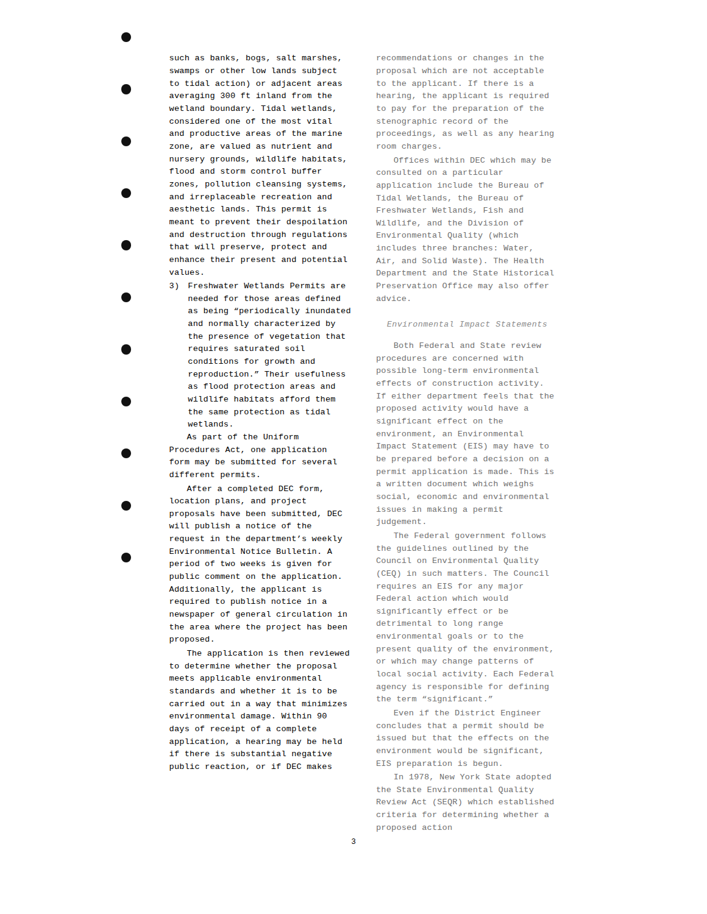such as banks, bogs, salt marshes, swamps or other low lands subject to tidal action) or adjacent areas averaging 300 ft inland from the wetland boundary. Tidal wetlands, considered one of the most vital and productive areas of the marine zone, are valued as nutrient and nursery grounds, wildlife habitats, flood and storm control buffer zones, pollution cleansing systems, and irreplaceable recreation and aesthetic lands. This permit is meant to prevent their despoilation and destruction through regulations that will preserve, protect and enhance their present and potential values.
3) Freshwater Wetlands Permits are needed for those areas defined as being “periodically inundated and normally characterized by the presence of vegetation that requires saturated soil conditions for growth and reproduction.” Their usefulness as flood protection areas and wildlife habitats afford them the same protection as tidal wetlands.
As part of the Uniform Procedures Act, one application form may be submitted for several different permits.
After a completed DEC form, location plans, and project proposals have been submitted, DEC will publish a notice of the request in the department’s weekly Environmental Notice Bulletin. A period of two weeks is given for public comment on the application. Additionally, the applicant is required to publish notice in a newspaper of general circulation in the area where the project has been proposed.
The application is then reviewed to determine whether the proposal meets applicable environmental standards and whether it is to be carried out in a way that minimizes environmental damage. Within 90 days of receipt of a complete application, a hearing may be held if there is substantial negative public reaction, or if DEC makes
recommendations or changes in the proposal which are not acceptable to the applicant. If there is a hearing, the applicant is required to pay for the preparation of the stenographic record of the proceedings, as well as any hearing room charges.
Offices within DEC which may be consulted on a particular application include the Bureau of Tidal Wetlands, the Bureau of Freshwater Wetlands, Fish and Wildlife, and the Division of Environmental Quality (which includes three branches: Water, Air, and Solid Waste). The Health Department and the State Historical Preservation Office may also offer advice.
Environmental Impact Statements
Both Federal and State review procedures are concerned with possible long-term environmental effects of construction activity. If either department feels that the proposed activity would have a significant effect on the environment, an Environmental Impact Statement (EIS) may have to be prepared before a decision on a permit application is made. This is a written document which weighs social, economic and environmental issues in making a permit judgement.
The Federal government follows the guidelines outlined by the Council on Environmental Quality (CEQ) in such matters. The Council requires an EIS for any major Federal action which would significantly effect or be detrimental to long range environmental goals or to the present quality of the environment, or which may change patterns of local social activity. Each Federal agency is responsible for defining the term “significant.”
Even if the District Engineer concludes that a permit should be issued but that the effects on the environment would be significant, EIS preparation is begun.
In 1978, New York State adopted the State Environmental Quality Review Act (SEQR) which established criteria for determining whether a proposed action
3